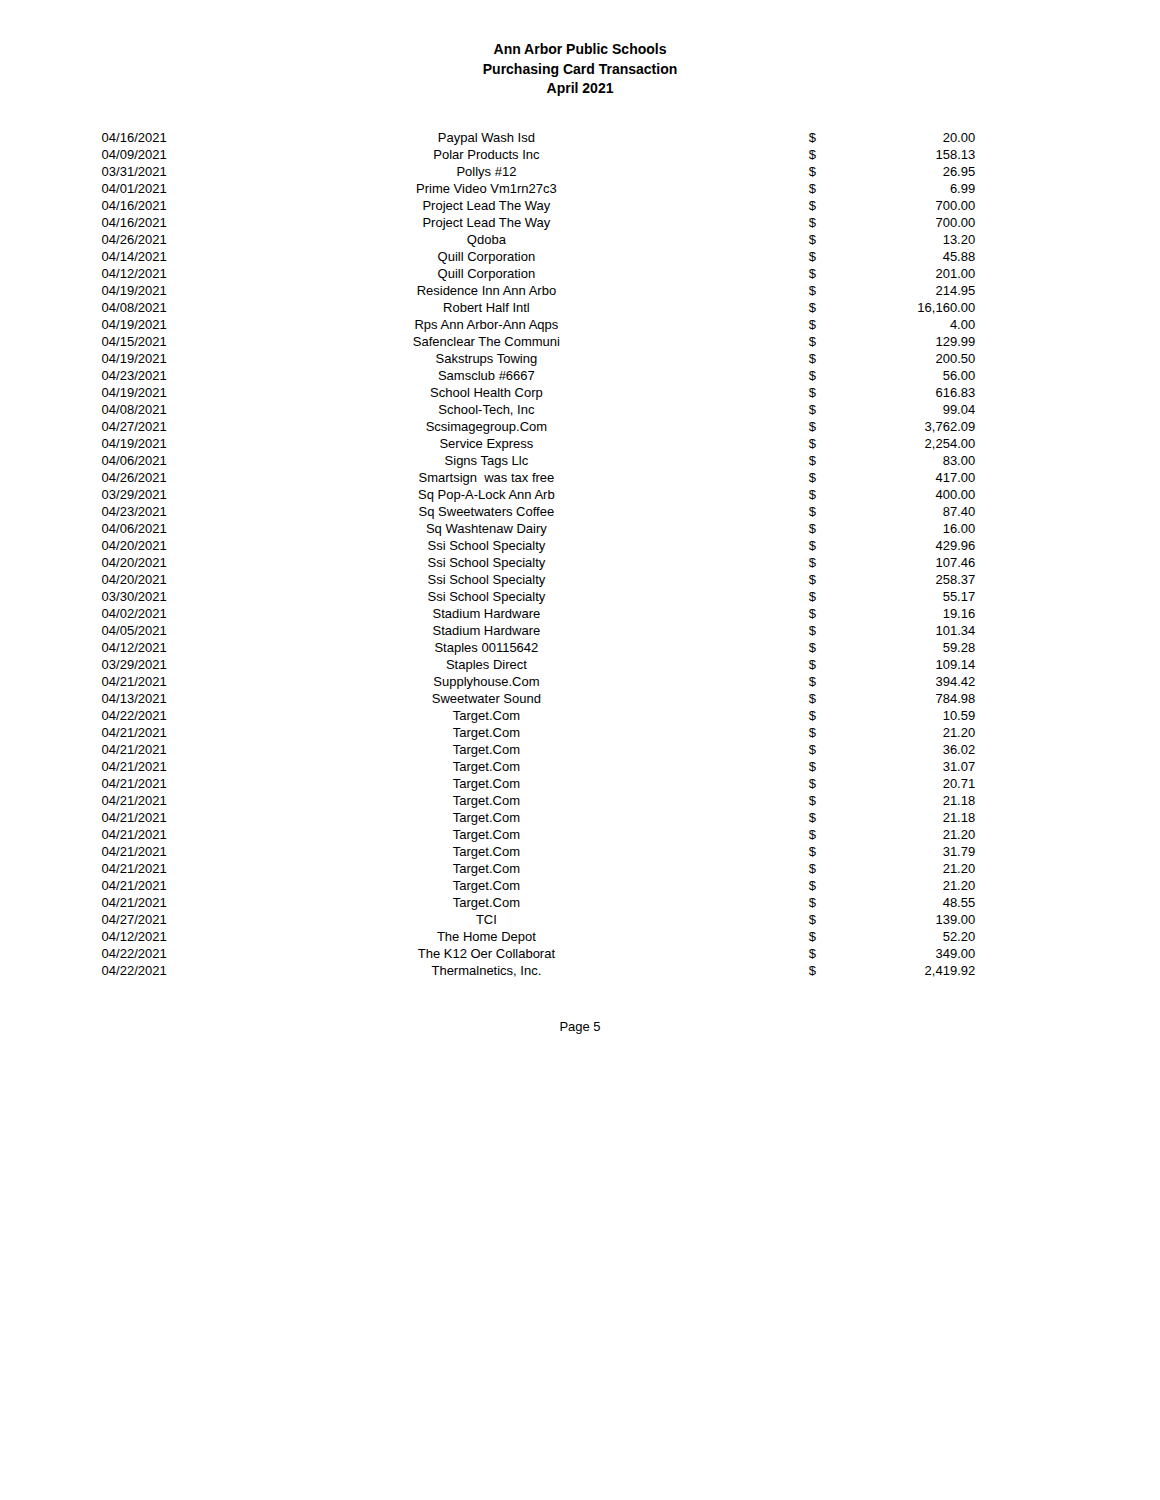Ann Arbor Public Schools
Purchasing Card Transaction
April 2021
| 04/16/2021 | Paypal Wash Isd | $ | 20.00 |
| 04/09/2021 | Polar Products Inc | $ | 158.13 |
| 03/31/2021 | Pollys #12 | $ | 26.95 |
| 04/01/2021 | Prime Video Vm1rn27c3 | $ | 6.99 |
| 04/16/2021 | Project Lead The Way | $ | 700.00 |
| 04/16/2021 | Project Lead The Way | $ | 700.00 |
| 04/26/2021 | Qdoba | $ | 13.20 |
| 04/14/2021 | Quill Corporation | $ | 45.88 |
| 04/12/2021 | Quill Corporation | $ | 201.00 |
| 04/19/2021 | Residence Inn Ann Arbo | $ | 214.95 |
| 04/08/2021 | Robert Half Intl | $ | 16,160.00 |
| 04/19/2021 | Rps Ann Arbor-Ann Aqps | $ | 4.00 |
| 04/15/2021 | Safenclear The Communi | $ | 129.99 |
| 04/19/2021 | Sakstrups Towing | $ | 200.50 |
| 04/23/2021 | Samsclub #6667 | $ | 56.00 |
| 04/19/2021 | School Health Corp | $ | 616.83 |
| 04/08/2021 | School-Tech, Inc | $ | 99.04 |
| 04/27/2021 | Scsimagegroup.Com | $ | 3,762.09 |
| 04/19/2021 | Service Express | $ | 2,254.00 |
| 04/06/2021 | Signs Tags Llc | $ | 83.00 |
| 04/26/2021 | Smartsign was tax free | $ | 417.00 |
| 03/29/2021 | Sq Pop-A-Lock Ann Arb | $ | 400.00 |
| 04/23/2021 | Sq Sweetwaters Coffee | $ | 87.40 |
| 04/06/2021 | Sq Washtenaw Dairy | $ | 16.00 |
| 04/20/2021 | Ssi School Specialty | $ | 429.96 |
| 04/20/2021 | Ssi School Specialty | $ | 107.46 |
| 04/20/2021 | Ssi School Specialty | $ | 258.37 |
| 03/30/2021 | Ssi School Specialty | $ | 55.17 |
| 04/02/2021 | Stadium Hardware | $ | 19.16 |
| 04/05/2021 | Stadium Hardware | $ | 101.34 |
| 04/12/2021 | Staples 00115642 | $ | 59.28 |
| 03/29/2021 | Staples Direct | $ | 109.14 |
| 04/21/2021 | Supplyhouse.Com | $ | 394.42 |
| 04/13/2021 | Sweetwater Sound | $ | 784.98 |
| 04/22/2021 | Target.Com | $ | 10.59 |
| 04/21/2021 | Target.Com | $ | 21.20 |
| 04/21/2021 | Target.Com | $ | 36.02 |
| 04/21/2021 | Target.Com | $ | 31.07 |
| 04/21/2021 | Target.Com | $ | 20.71 |
| 04/21/2021 | Target.Com | $ | 21.18 |
| 04/21/2021 | Target.Com | $ | 21.18 |
| 04/21/2021 | Target.Com | $ | 21.20 |
| 04/21/2021 | Target.Com | $ | 31.79 |
| 04/21/2021 | Target.Com | $ | 21.20 |
| 04/21/2021 | Target.Com | $ | 21.20 |
| 04/21/2021 | Target.Com | $ | 48.55 |
| 04/27/2021 | TCI | $ | 139.00 |
| 04/12/2021 | The Home Depot | $ | 52.20 |
| 04/22/2021 | The K12 Oer Collaborat | $ | 349.00 |
| 04/22/2021 | Thermalnetics, Inc. | $ | 2,419.92 |
Page 5